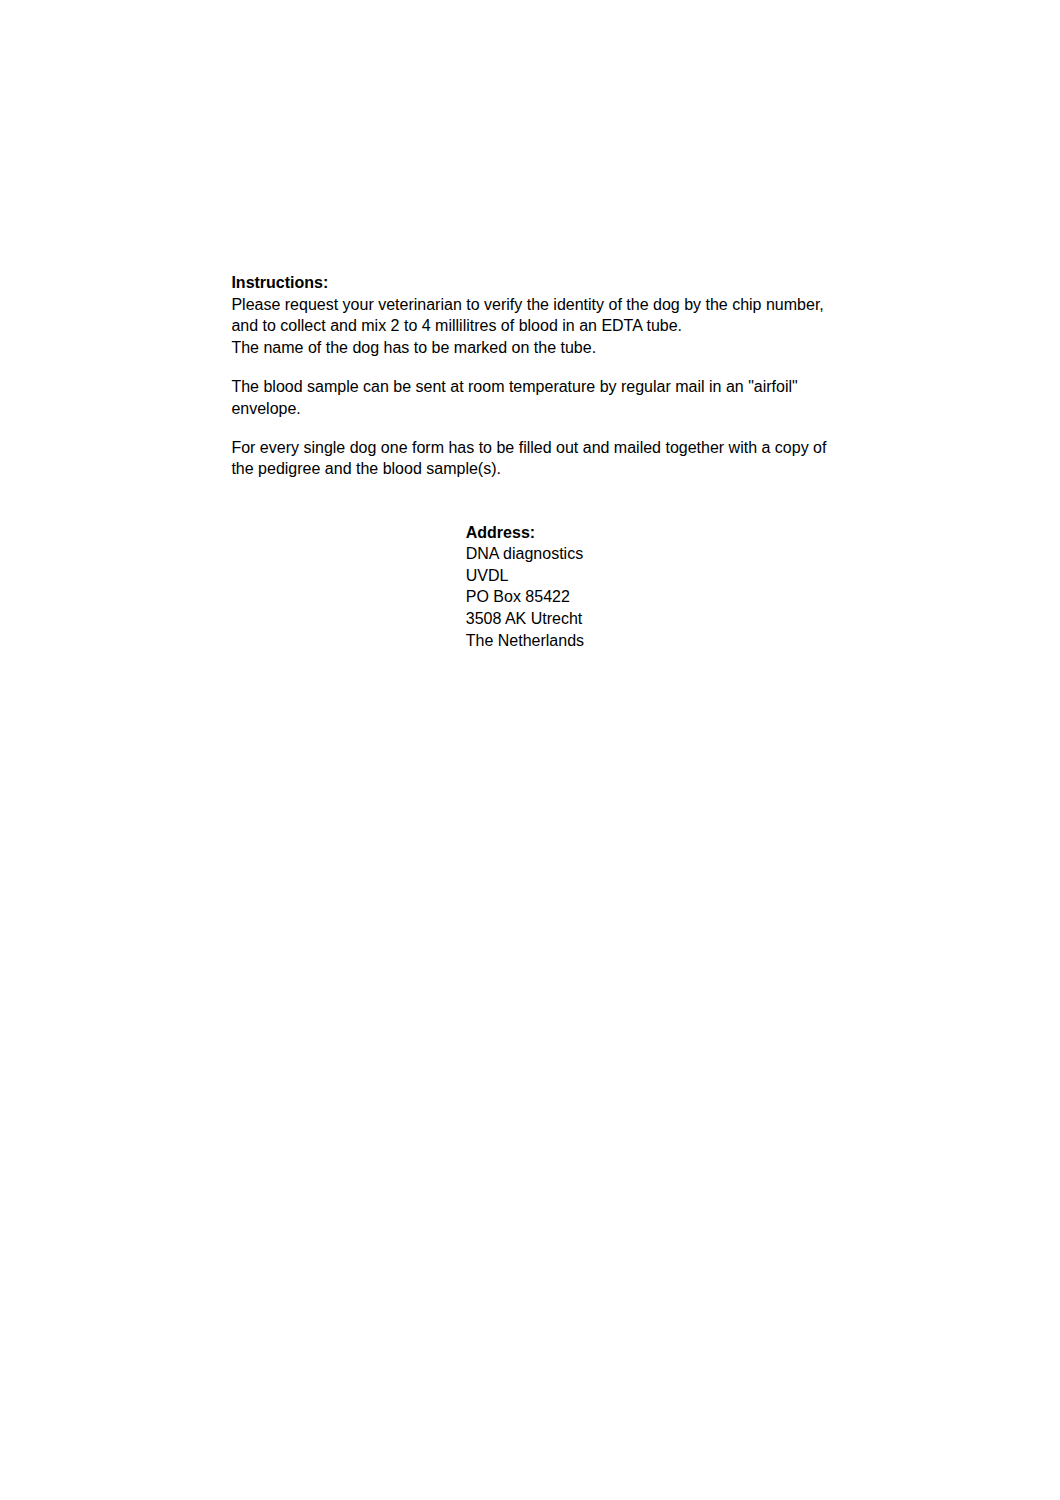Instructions:
Please request your veterinarian to verify the identity of the dog by the chip number, and to collect and mix 2 to 4 millilitres of blood in an EDTA tube.
The name of the dog has to be marked on the tube.
The blood sample can be sent at room temperature by regular mail in an "airfoil" envelope.
For every single dog one form has to be filled out and mailed together with a copy of the pedigree and the blood sample(s).
Address:
DNA diagnostics
UVDL
PO Box 85422
3508 AK Utrecht
The Netherlands